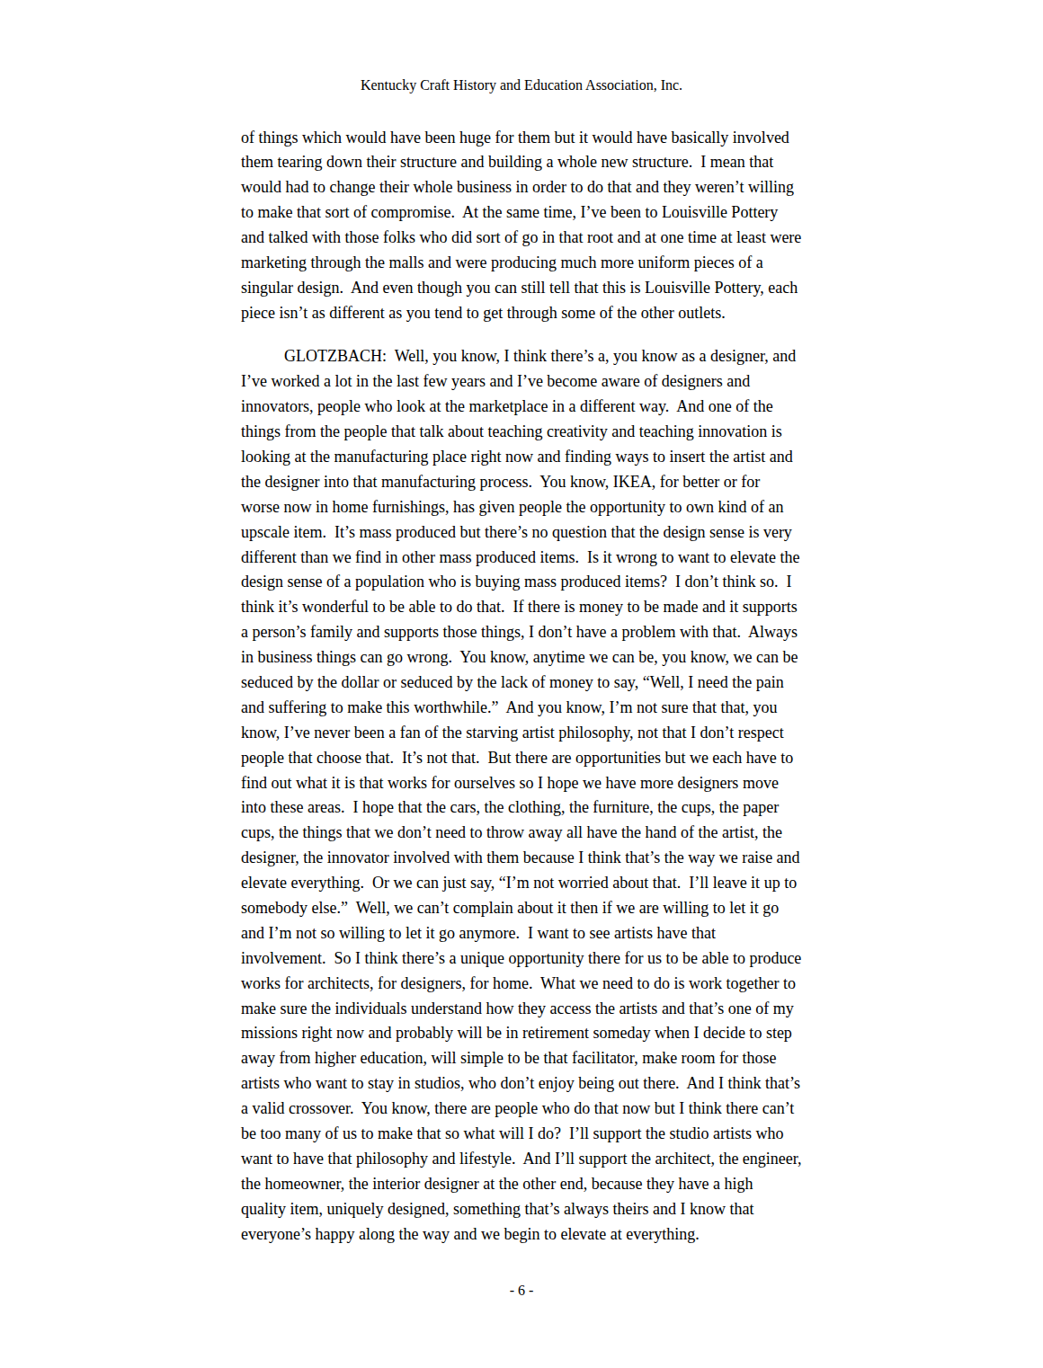Kentucky Craft History and Education Association, Inc.
of things which would have been huge for them but it would have basically involved them tearing down their structure and building a whole new structure. I mean that would had to change their whole business in order to do that and they weren’t willing to make that sort of compromise. At the same time, I’ve been to Louisville Pottery and talked with those folks who did sort of go in that root and at one time at least were marketing through the malls and were producing much more uniform pieces of a singular design. And even though you can still tell that this is Louisville Pottery, each piece isn’t as different as you tend to get through some of the other outlets.
Glotzbach: Well, you know, I think there’s a, you know as a designer, and I’ve worked a lot in the last few years and I’ve become aware of designers and innovators, people who look at the marketplace in a different way. And one of the things from the people that talk about teaching creativity and teaching innovation is looking at the manufacturing place right now and finding ways to insert the artist and the designer into that manufacturing process. You know, IKEA, for better or for worse now in home furnishings, has given people the opportunity to own kind of an upscale item. It’s mass produced but there’s no question that the design sense is very different than we find in other mass produced items. Is it wrong to want to elevate the design sense of a population who is buying mass produced items? I don’t think so. I think it’s wonderful to be able to do that. If there is money to be made and it supports a person’s family and supports those things, I don’t have a problem with that. Always in business things can go wrong. You know, anytime we can be, you know, we can be seduced by the dollar or seduced by the lack of money to say, “Well, I need the pain and suffering to make this worthwhile.” And you know, I’m not sure that that, you know, I’ve never been a fan of the starving artist philosophy, not that I don’t respect people that choose that. It’s not that. But there are opportunities but we each have to find out what it is that works for ourselves so I hope we have more designers move into these areas. I hope that the cars, the clothing, the furniture, the cups, the paper cups, the things that we don’t need to throw away all have the hand of the artist, the designer, the innovator involved with them because I think that’s the way we raise and elevate everything. Or we can just say, “I’m not worried about that. I’ll leave it up to somebody else.” Well, we can’t complain about it then if we are willing to let it go and I’m not so willing to let it go anymore. I want to see artists have that involvement. So I think there’s a unique opportunity there for us to be able to produce works for architects, for designers, for home. What we need to do is work together to make sure the individuals understand how they access the artists and that’s one of my missions right now and probably will be in retirement someday when I decide to step away from higher education, will simple to be that facilitator, make room for those artists who want to stay in studios, who don’t enjoy being out there. And I think that’s a valid crossover. You know, there are people who do that now but I think there can’t be too many of us to make that so what will I do? I’ll support the studio artists who want to have that philosophy and lifestyle. And I’ll support the architect, the engineer, the homeowner, the interior designer at the other end, because they have a high quality item, uniquely designed, something that’s always theirs and I know that everyone’s happy along the way and we begin to elevate at everything.
- 6 -